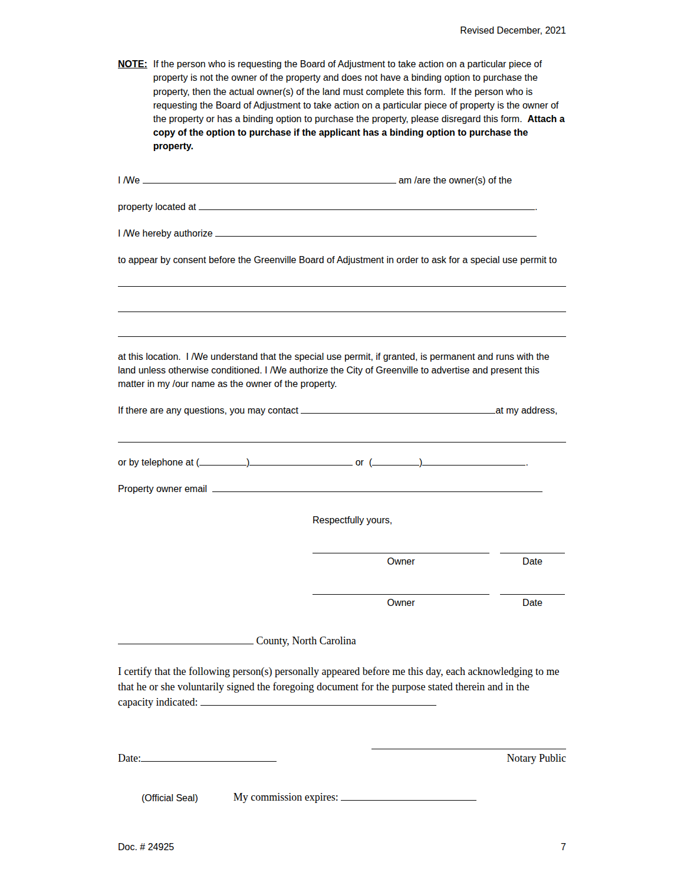Revised December, 2021
NOTE:
If the person who is requesting the Board of Adjustment to take action on a particular piece of property is not the owner of the property and does not have a binding option to purchase the property, then the actual owner(s) of the land must complete this form. If the person who is requesting the Board of Adjustment to take action on a particular piece of property is the owner of the property or has a binding option to purchase the property, please disregard this form. Attach a copy of the option to purchase if the applicant has a binding option to purchase the property.
I /We am /are the owner(s) of the
property located at .
I /We hereby authorize
to appear by consent before the Greenville Board of Adjustment in order to ask for a special use permit to
at this location. I /We understand that the special use permit, if granted, is permanent and runs with the land unless otherwise conditioned. I /We authorize the City of Greenville to advertise and present this matter in my /our name as the owner of the property.
If there are any questions, you may contact at my address,
or by telephone at ( ) or ( ) .
Property owner email
Respectfully yours,
Owner
Date
Owner
Date
County, North Carolina
I certify that the following person(s) personally appeared before me this day, each acknowledging to me that he or she voluntarily signed the foregoing document for the purpose stated therein and in the capacity indicated:
Date:
Notary Public
(Official Seal)
My commission expires:
Doc. # 24925
7